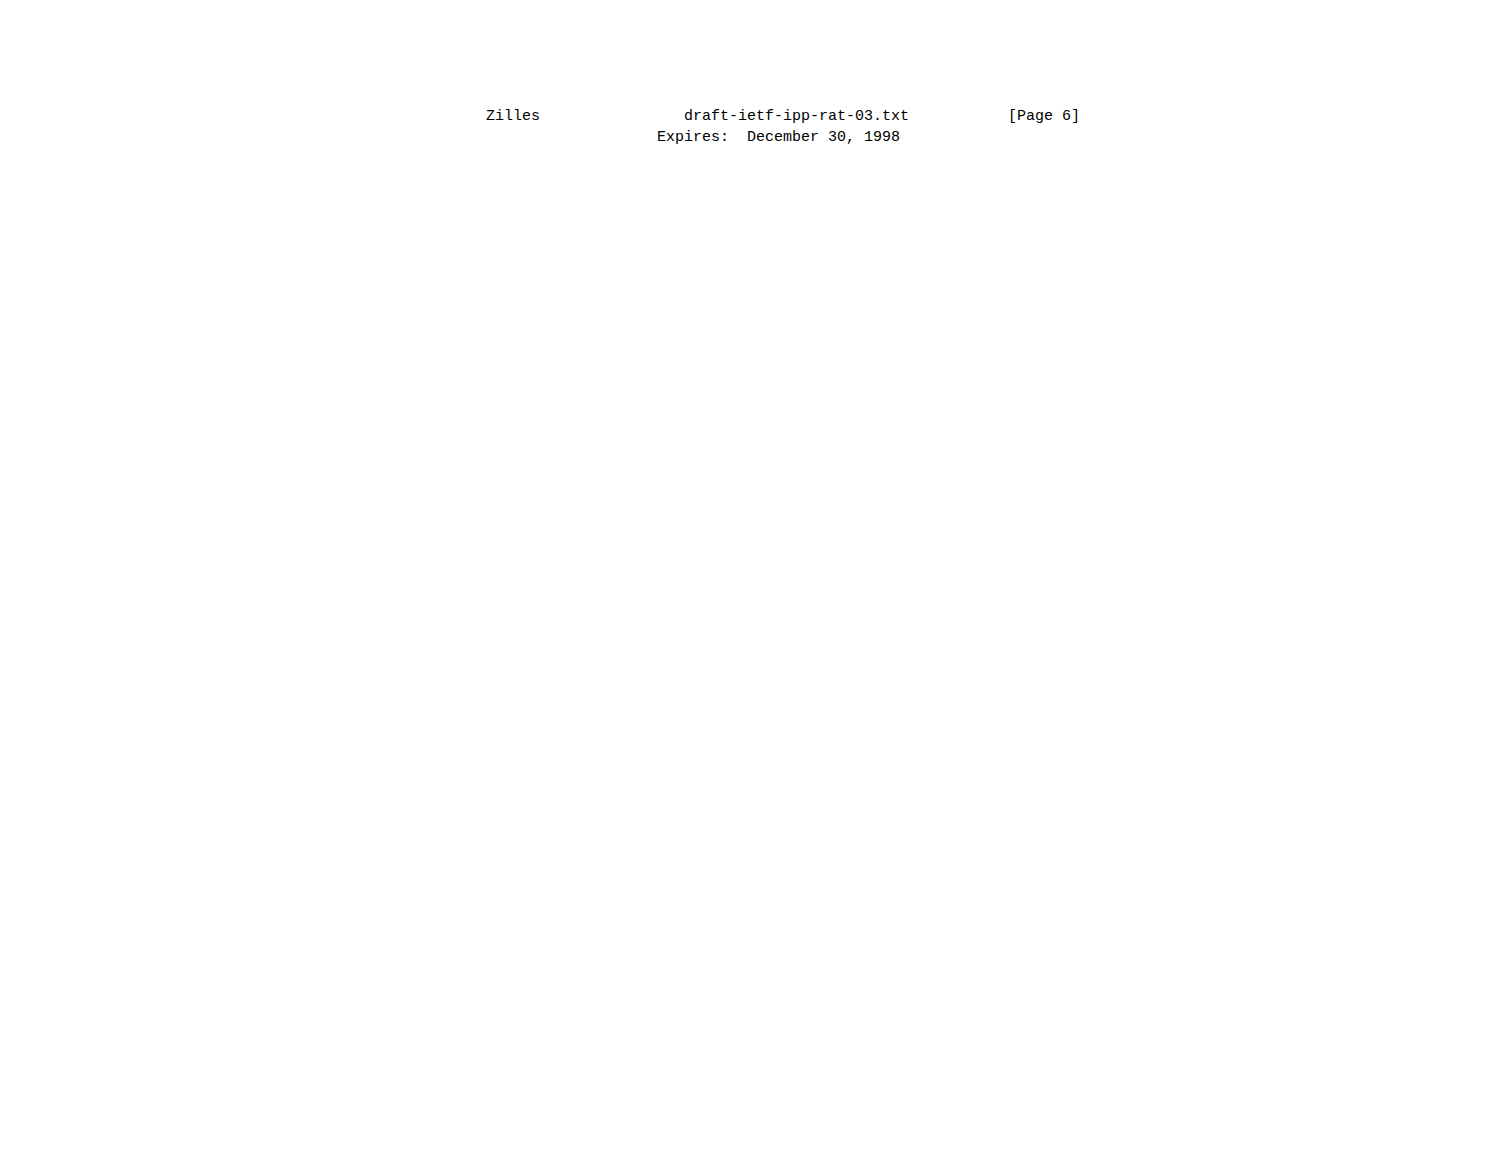Zilles draft-ietf-ipp-rat-03.txt [Page 6] Expires: December 30, 1998